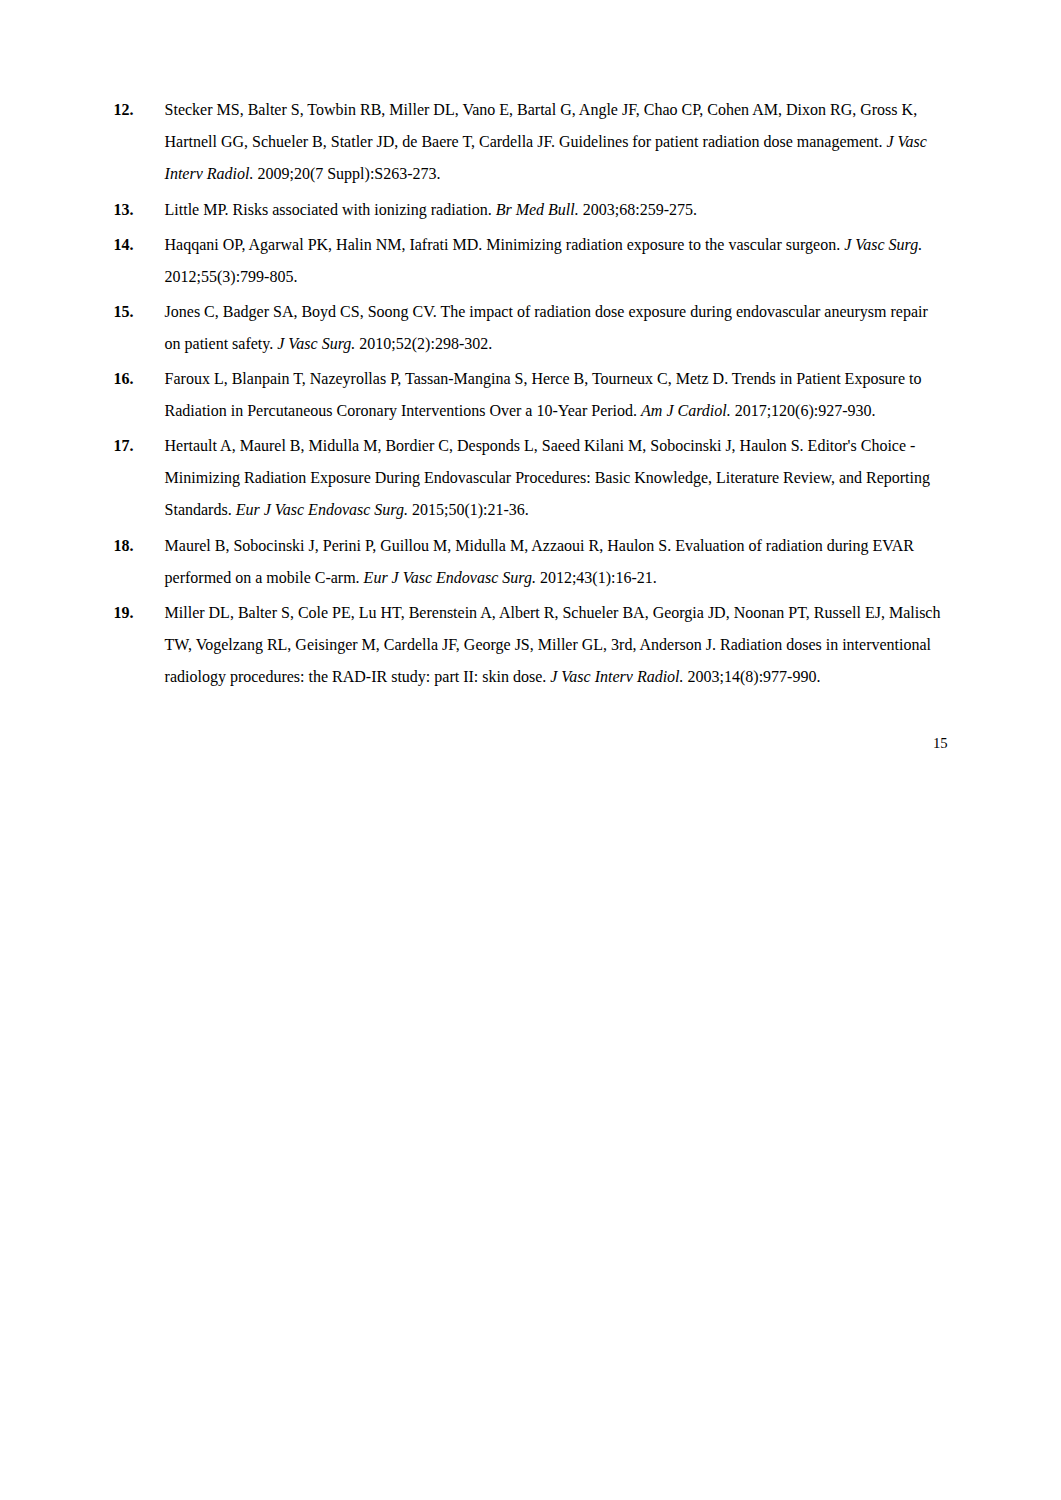12. Stecker MS, Balter S, Towbin RB, Miller DL, Vano E, Bartal G, Angle JF, Chao CP, Cohen AM, Dixon RG, Gross K, Hartnell GG, Schueler B, Statler JD, de Baere T, Cardella JF. Guidelines for patient radiation dose management. J Vasc Interv Radiol. 2009;20(7 Suppl):S263-273.
13. Little MP. Risks associated with ionizing radiation. Br Med Bull. 2003;68:259-275.
14. Haqqani OP, Agarwal PK, Halin NM, Iafrati MD. Minimizing radiation exposure to the vascular surgeon. J Vasc Surg. 2012;55(3):799-805.
15. Jones C, Badger SA, Boyd CS, Soong CV. The impact of radiation dose exposure during endovascular aneurysm repair on patient safety. J Vasc Surg. 2010;52(2):298-302.
16. Faroux L, Blanpain T, Nazeyrollas P, Tassan-Mangina S, Herce B, Tourneux C, Metz D. Trends in Patient Exposure to Radiation in Percutaneous Coronary Interventions Over a 10-Year Period. Am J Cardiol. 2017;120(6):927-930.
17. Hertault A, Maurel B, Midulla M, Bordier C, Desponds L, Saeed Kilani M, Sobocinski J, Haulon S. Editor's Choice - Minimizing Radiation Exposure During Endovascular Procedures: Basic Knowledge, Literature Review, and Reporting Standards. Eur J Vasc Endovasc Surg. 2015;50(1):21-36.
18. Maurel B, Sobocinski J, Perini P, Guillou M, Midulla M, Azzaoui R, Haulon S. Evaluation of radiation during EVAR performed on a mobile C-arm. Eur J Vasc Endovasc Surg. 2012;43(1):16-21.
19. Miller DL, Balter S, Cole PE, Lu HT, Berenstein A, Albert R, Schueler BA, Georgia JD, Noonan PT, Russell EJ, Malisch TW, Vogelzang RL, Geisinger M, Cardella JF, George JS, Miller GL, 3rd, Anderson J. Radiation doses in interventional radiology procedures: the RAD-IR study: part II: skin dose. J Vasc Interv Radiol. 2003;14(8):977-990.
15